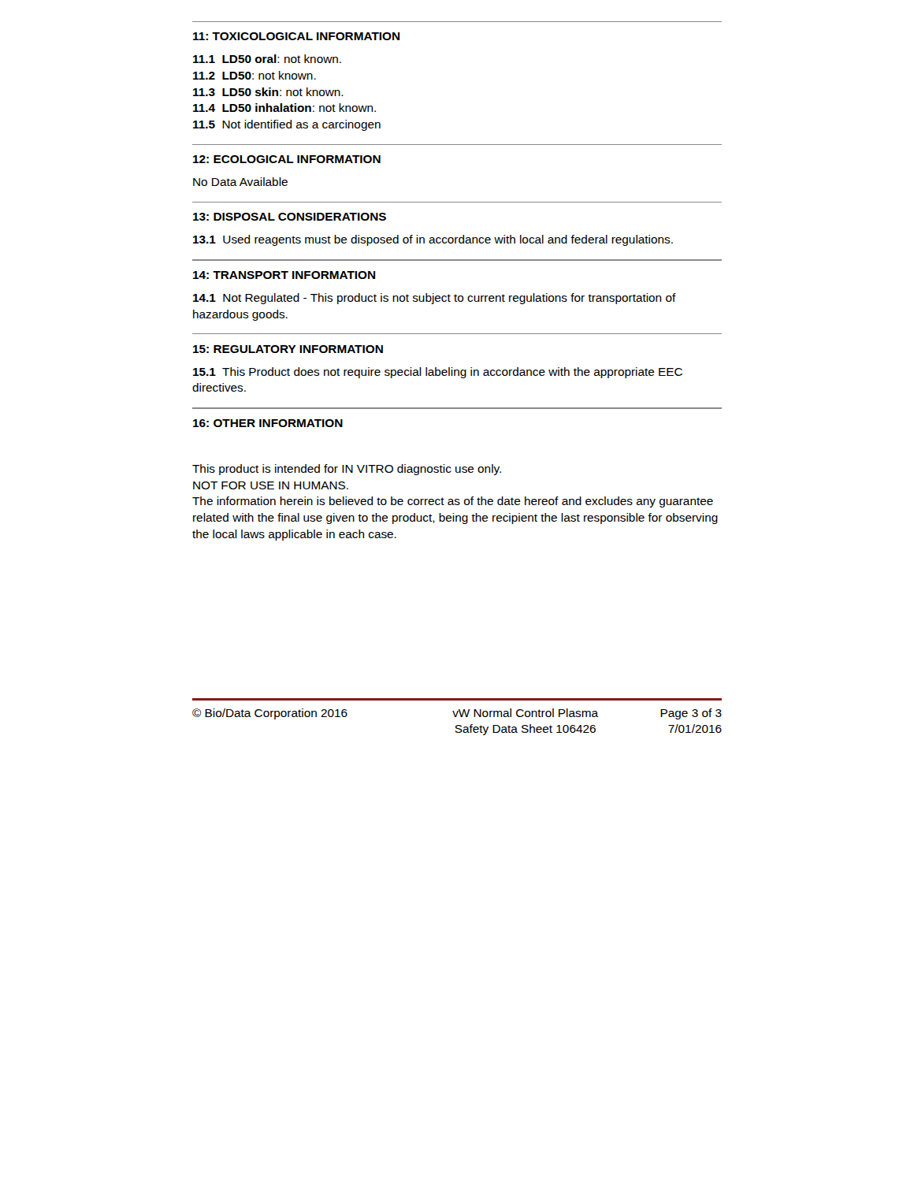11: TOXICOLOGICAL INFORMATION
11.1 LD50 oral: not known.
11.2 LD50: not known.
11.3 LD50 skin: not known.
11.4 LD50 inhalation: not known.
11.5 Not identified as a carcinogen
12: ECOLOGICAL INFORMATION
No Data Available
13: DISPOSAL CONSIDERATIONS
13.1 Used reagents must be disposed of in accordance with local and federal regulations.
14: TRANSPORT INFORMATION
14.1 Not Regulated - This product is not subject to current regulations for transportation of hazardous goods.
15: REGULATORY INFORMATION
15.1 This Product does not require special labeling in accordance with the appropriate EEC directives.
16: OTHER INFORMATION
This product is intended for IN VITRO diagnostic use only.
NOT FOR USE IN HUMANS.
The information herein is believed to be correct as of the date hereof and excludes any guarantee related with the final use given to the product, being the recipient the last responsible for observing the local laws applicable in each case.
| © Bio/Data Corporation 2016 | vW Normal Control Plasma | Page 3 of 3 |
| | Safety Data Sheet 106426 | 7/01/2016 |